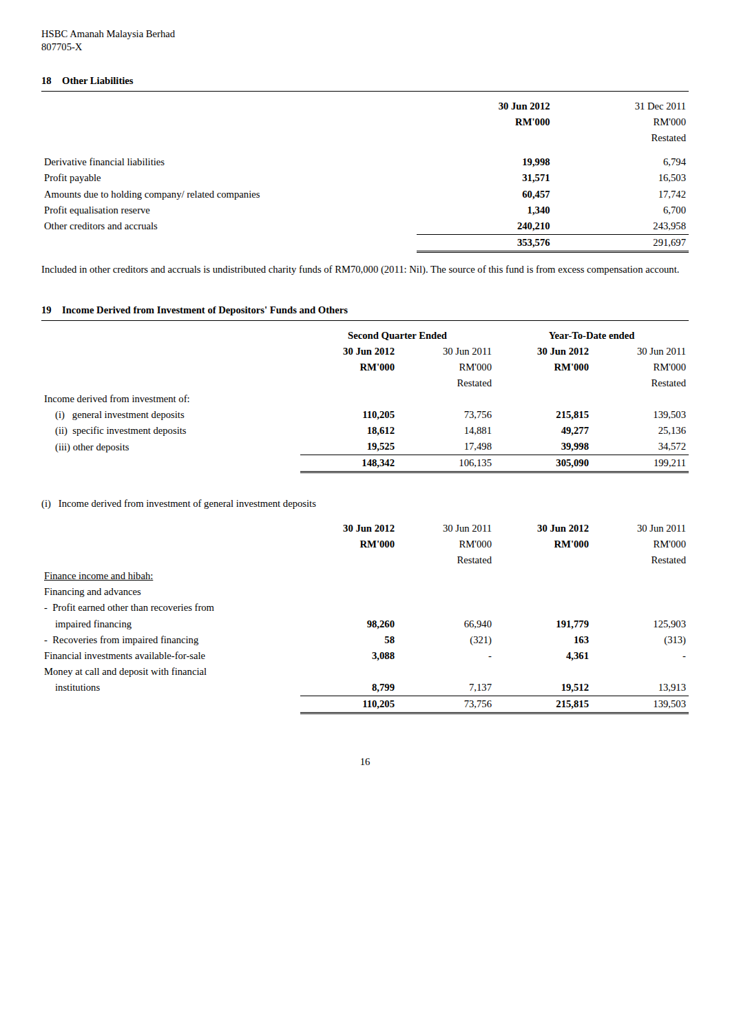HSBC Amanah Malaysia Berhad
807705-X
18 Other Liabilities
| | 30 Jun 2012 | 31 Dec 2011 |
| | RM'000 | RM'000 |
| | | Restated |
| Derivative financial liabilities | 19,998 | 6,794 |
| Profit payable | 31,571 | 16,503 |
| Amounts due to holding company/ related companies | 60,457 | 17,742 |
| Profit equalisation reserve | 1,340 | 6,700 |
| Other creditors and accruals | 240,210 | 243,958 |
| | 353,576 | 291,697 |
Included in other creditors and accruals is undistributed charity funds of RM70,000 (2011: Nil). The source of this fund is from excess compensation account.
19 Income Derived from Investment of Depositors' Funds and Others
| | Second Quarter Ended | Year-To-Date ended |
| | 30 Jun 2012 | 30 Jun 2011 | 30 Jun 2012 | 30 Jun 2011 |
| | RM'000 | RM'000 | RM'000 | RM'000 |
| | | Restated | | Restated |
| Income derived from investment of: | | | | |
| (i) general investment deposits | 110,205 | 73,756 | 215,815 | 139,503 |
| (ii) specific investment deposits | 18,612 | 14,881 | 49,277 | 25,136 |
| (iii) other deposits | 19,525 | 17,498 | 39,998 | 34,572 |
| | 148,342 | 106,135 | 305,090 | 199,211 |
(i) Income derived from investment of general investment deposits
| | 30 Jun 2012 | 30 Jun 2011 | 30 Jun 2012 | 30 Jun 2011 |
| | RM'000 | RM'000 | RM'000 | RM'000 |
| | | Restated | | Restated |
| Finance income and hibah: | | | | |
| Financing and advances | | | | |
| - Profit earned other than recoveries from | | | | |
| impaired financing | 98,260 | 66,940 | 191,779 | 125,903 |
| - Recoveries from impaired financing | 58 | (321) | 163 | (313) |
| Financial investments available-for-sale | 3,088 | - | 4,361 | - |
| Money at call and deposit with financial | | | | |
| institutions | 8,799 | 7,137 | 19,512 | 13,913 |
| | 110,205 | 73,756 | 215,815 | 139,503 |
16